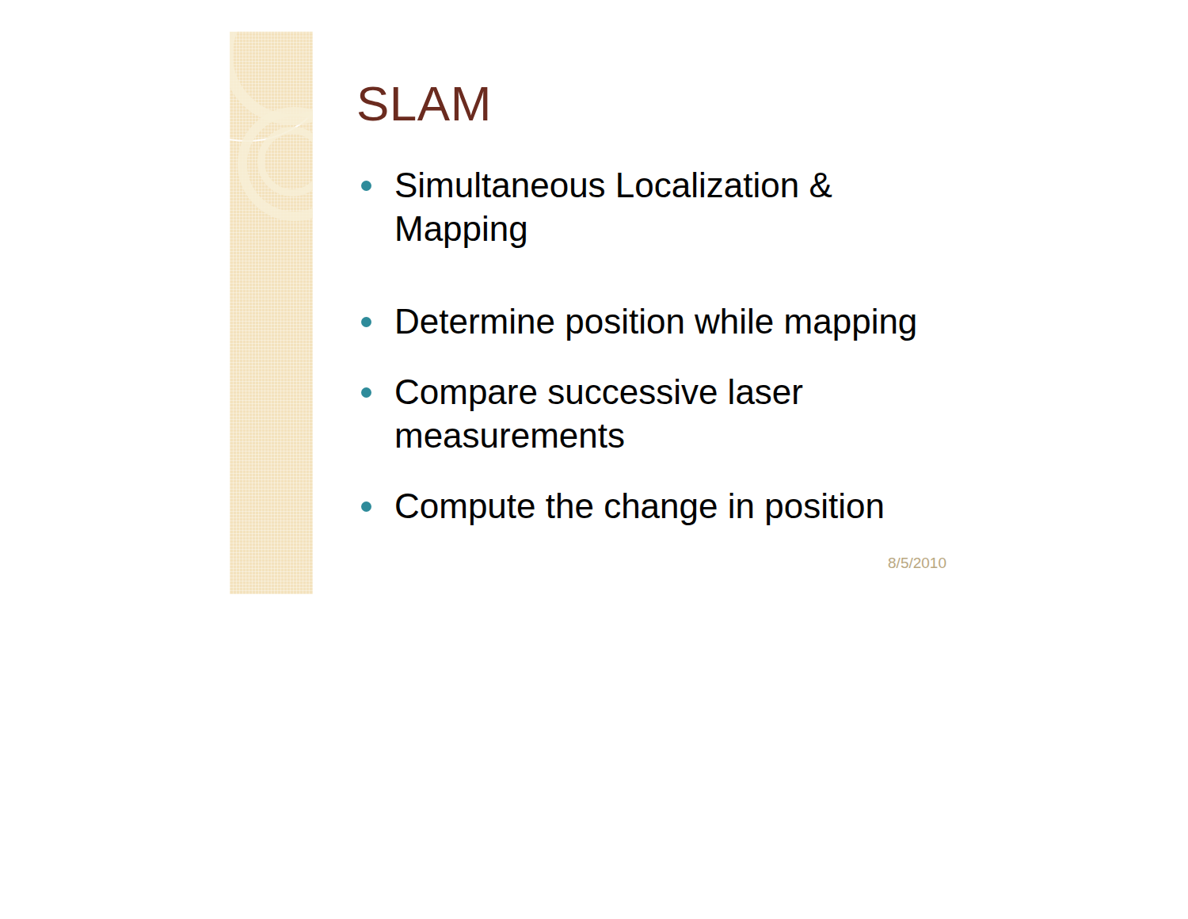SLAM
Simultaneous Localization & Mapping
Determine position while mapping
Compare successive laser measurements
Compute the change in position
8/5/2010